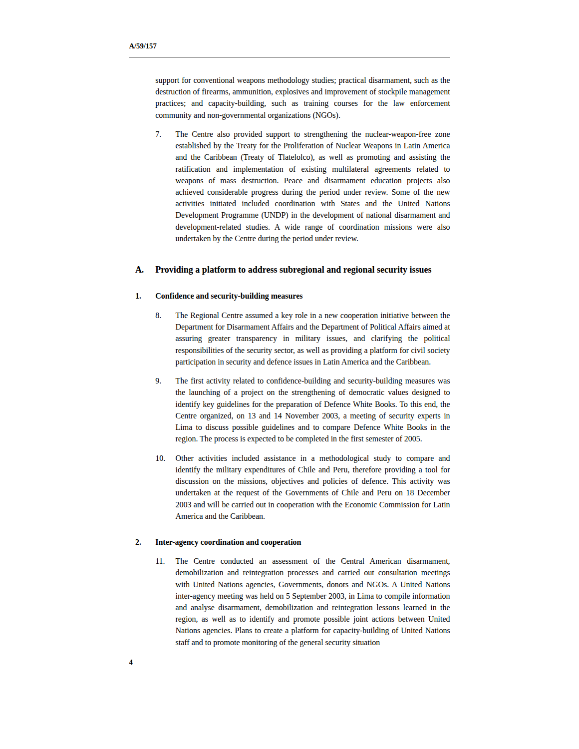A/59/157
support for conventional weapons methodology studies; practical disarmament, such as the destruction of firearms, ammunition, explosives and improvement of stockpile management practices; and capacity-building, such as training courses for the law enforcement community and non-governmental organizations (NGOs).
7. The Centre also provided support to strengthening the nuclear-weapon-free zone established by the Treaty for the Proliferation of Nuclear Weapons in Latin America and the Caribbean (Treaty of Tlatelolco), as well as promoting and assisting the ratification and implementation of existing multilateral agreements related to weapons of mass destruction. Peace and disarmament education projects also achieved considerable progress during the period under review. Some of the new activities initiated included coordination with States and the United Nations Development Programme (UNDP) in the development of national disarmament and development-related studies. A wide range of coordination missions were also undertaken by the Centre during the period under review.
A. Providing a platform to address subregional and regional security issues
1. Confidence and security-building measures
8. The Regional Centre assumed a key role in a new cooperation initiative between the Department for Disarmament Affairs and the Department of Political Affairs aimed at assuring greater transparency in military issues, and clarifying the political responsibilities of the security sector, as well as providing a platform for civil society participation in security and defence issues in Latin America and the Caribbean.
9. The first activity related to confidence-building and security-building measures was the launching of a project on the strengthening of democratic values designed to identify key guidelines for the preparation of Defence White Books. To this end, the Centre organized, on 13 and 14 November 2003, a meeting of security experts in Lima to discuss possible guidelines and to compare Defence White Books in the region. The process is expected to be completed in the first semester of 2005.
10. Other activities included assistance in a methodological study to compare and identify the military expenditures of Chile and Peru, therefore providing a tool for discussion on the missions, objectives and policies of defence. This activity was undertaken at the request of the Governments of Chile and Peru on 18 December 2003 and will be carried out in cooperation with the Economic Commission for Latin America and the Caribbean.
2. Inter-agency coordination and cooperation
11. The Centre conducted an assessment of the Central American disarmament, demobilization and reintegration processes and carried out consultation meetings with United Nations agencies, Governments, donors and NGOs. A United Nations inter-agency meeting was held on 5 September 2003, in Lima to compile information and analyse disarmament, demobilization and reintegration lessons learned in the region, as well as to identify and promote possible joint actions between United Nations agencies. Plans to create a platform for capacity-building of United Nations staff and to promote monitoring of the general security situation
4